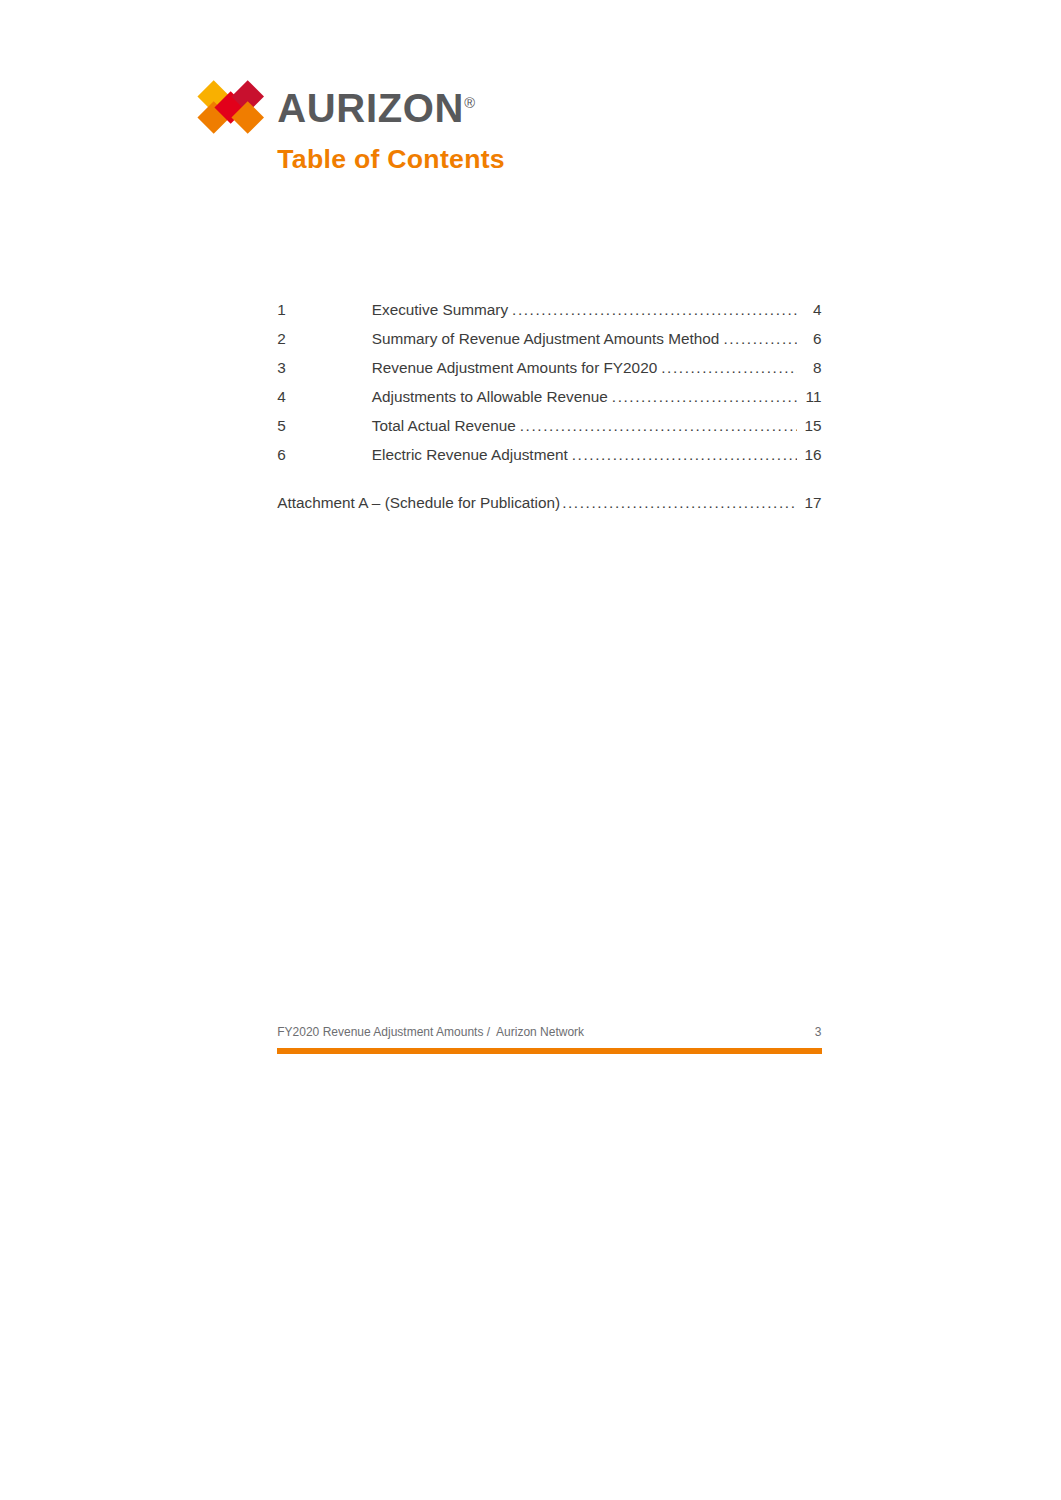AURIZON®
Table of Contents
1 Executive Summary ................................................................................................. 4
2 Summary of Revenue Adjustment Amounts Method ............................................. 6
3 Revenue Adjustment Amounts for FY2020 ........................................................... 8
4 Adjustments to Allowable Revenue ..................................................................... 11
5 Total Actual Revenue ........................................................................................... 15
6 Electric Revenue Adjustment .............................................................................. 16
Attachment A – (Schedule for Publication) ............................................................................ 17
FY2020 Revenue Adjustment Amounts / Aurizon Network 3